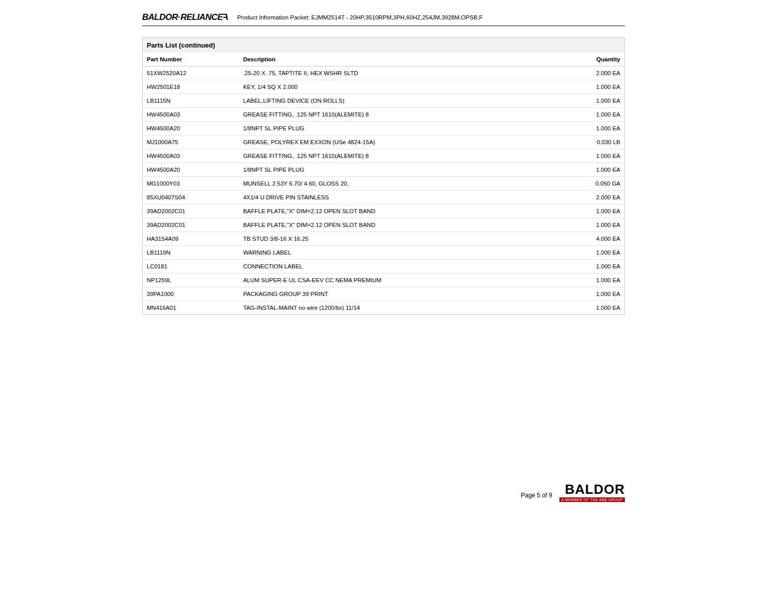BALDOR·RELIANCEF
Product Information Packet: EJMM2514T - 20HP,3510RPM,3PH,60HZ,254JM,3928M,OPSB,F
Parts List (continued)
| Part Number | Description | Quantity |
| --- | --- | --- |
| 51XW2520A12 | .25-20 X .75, TAPTITE II, HEX WSHR SLTD | 2.000 EA |
| HW2501E18 | KEY, 1/4 SQ X 2.000 | 1.000 EA |
| LB1115N | LABEL,LIFTING DEVICE (ON ROLLS) | 1.000 EA |
| HW4500A03 | GREASE FITTING, .125 NPT 1610(ALEMITE) 8 | 1.000 EA |
| HW4500A20 | 1/8NPT SL PIPE PLUG | 1.000 EA |
| MJ1000A75 | GREASE, POLYREX EM EXXON (USe 4824-15A) | 0.030 LB |
| HW4500A03 | GREASE FITTING, .125 NPT 1610(ALEMITE) 8 | 1.000 EA |
| HW4500A20 | 1/8NPT SL PIPE PLUG | 1.000 EA |
| MG1000Y03 | MUNSELL 2.53Y 6.70/ 4.60, GLOSS 20, | 0.050 GA |
| 85XU0407S04 | 4X1/4 U DRIVE PIN STAINLESS | 2.000 EA |
| 39AD2002C01 | BAFFLE PLATE,"X" DIM=2.12 OPEN SLOT BAND | 1.000 EA |
| 39AD2002C01 | BAFFLE PLATE,"X" DIM=2.12 OPEN SLOT BAND | 1.000 EA |
| HA3154A09 | TB STUD 3/8-16 X 16.25 | 4.000 EA |
| LB1119N | WARNING LABEL | 1.000 EA |
| LC0181 | CONNECTION LABEL | 1.000 EA |
| NP1259L | ALUM SUPER-E UL CSA-EEV CC NEMA PREMIUM | 1.000 EA |
| 39PA1000 | PACKAGING GROUP 39 PRINT | 1.000 EA |
| MN416A01 | TAG-INSTAL-MAINT no wire (1200/bx) 11/14 | 1.000 EA |
Page 5 of 9
BALDOR
A MEMBER OF THE ABB GROUP